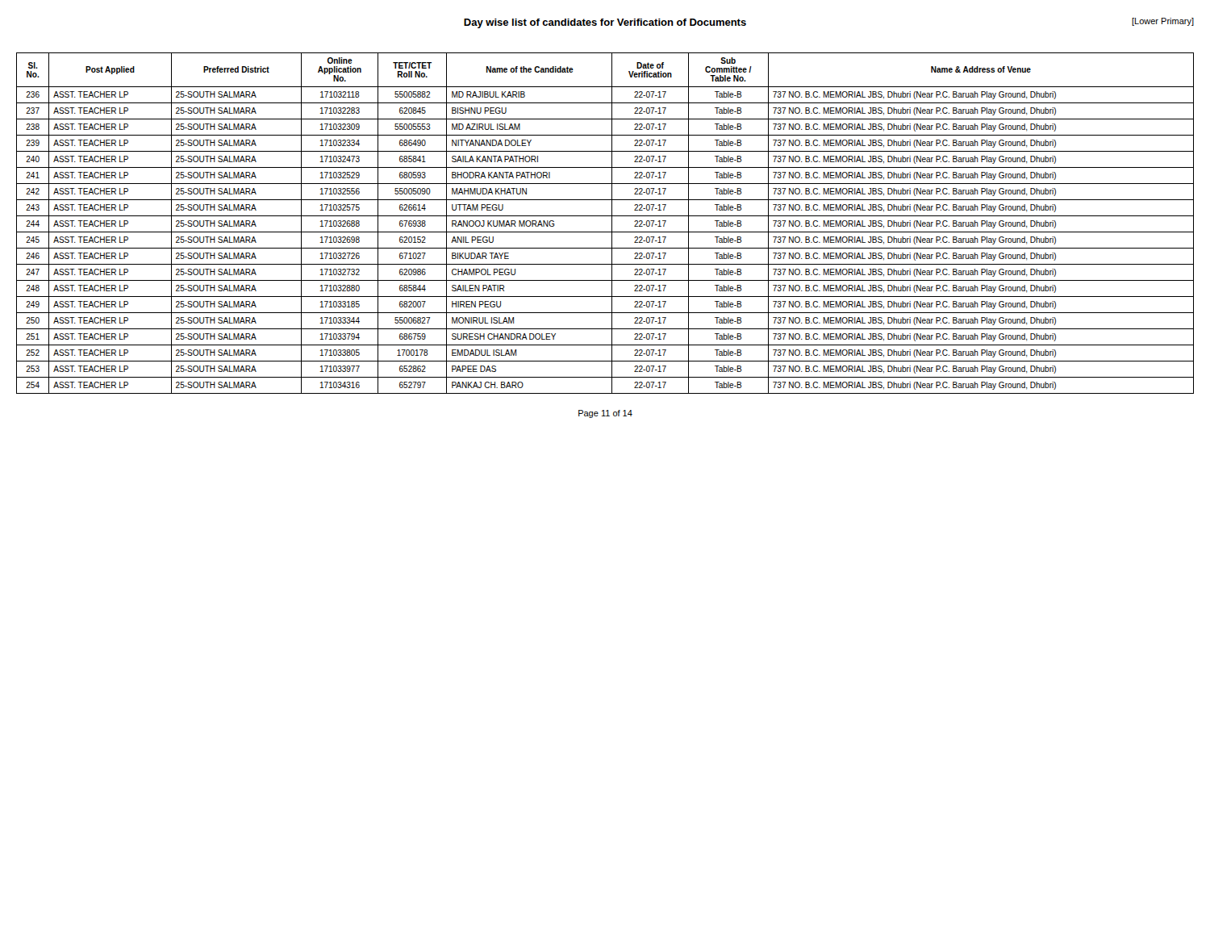Day wise list of candidates for Verification of Documents
[Lower Primary]
| Sl. No. | Post Applied | Preferred District | Online Application No. | TET/CTET Roll No. | Name of the Candidate | Date of Verification | Sub Committee / Table No. | Name & Address of Venue |
| --- | --- | --- | --- | --- | --- | --- | --- | --- |
| 236 | ASST. TEACHER LP | 25-SOUTH SALMARA | 171032118 | 55005882 | MD RAJIBUL KARIB | 22-07-17 | Table-B | 737 NO. B.C. MEMORIAL JBS, Dhubri (Near P.C. Baruah Play Ground, Dhubri) |
| 237 | ASST. TEACHER LP | 25-SOUTH SALMARA | 171032283 | 620845 | BISHNU PEGU | 22-07-17 | Table-B | 737 NO. B.C. MEMORIAL JBS, Dhubri (Near P.C. Baruah Play Ground, Dhubri) |
| 238 | ASST. TEACHER LP | 25-SOUTH SALMARA | 171032309 | 55005553 | MD AZIRUL ISLAM | 22-07-17 | Table-B | 737 NO. B.C. MEMORIAL JBS, Dhubri (Near P.C. Baruah Play Ground, Dhubri) |
| 239 | ASST. TEACHER LP | 25-SOUTH SALMARA | 171032334 | 686490 | NITYANANDA DOLEY | 22-07-17 | Table-B | 737 NO. B.C. MEMORIAL JBS, Dhubri (Near P.C. Baruah Play Ground, Dhubri) |
| 240 | ASST. TEACHER LP | 25-SOUTH SALMARA | 171032473 | 685841 | SAILA KANTA PATHORI | 22-07-17 | Table-B | 737 NO. B.C. MEMORIAL JBS, Dhubri (Near P.C. Baruah Play Ground, Dhubri) |
| 241 | ASST. TEACHER LP | 25-SOUTH SALMARA | 171032529 | 680593 | BHODRA KANTA PATHORI | 22-07-17 | Table-B | 737 NO. B.C. MEMORIAL JBS, Dhubri (Near P.C. Baruah Play Ground, Dhubri) |
| 242 | ASST. TEACHER LP | 25-SOUTH SALMARA | 171032556 | 55005090 | MAHMUDA KHATUN | 22-07-17 | Table-B | 737 NO. B.C. MEMORIAL JBS, Dhubri (Near P.C. Baruah Play Ground, Dhubri) |
| 243 | ASST. TEACHER LP | 25-SOUTH SALMARA | 171032575 | 626614 | UTTAM PEGU | 22-07-17 | Table-B | 737 NO. B.C. MEMORIAL JBS, Dhubri (Near P.C. Baruah Play Ground, Dhubri) |
| 244 | ASST. TEACHER LP | 25-SOUTH SALMARA | 171032688 | 676938 | RANOOJ KUMAR MORANG | 22-07-17 | Table-B | 737 NO. B.C. MEMORIAL JBS, Dhubri (Near P.C. Baruah Play Ground, Dhubri) |
| 245 | ASST. TEACHER LP | 25-SOUTH SALMARA | 171032698 | 620152 | ANIL PEGU | 22-07-17 | Table-B | 737 NO. B.C. MEMORIAL JBS, Dhubri (Near P.C. Baruah Play Ground, Dhubri) |
| 246 | ASST. TEACHER LP | 25-SOUTH SALMARA | 171032726 | 671027 | BIKUDAR TAYE | 22-07-17 | Table-B | 737 NO. B.C. MEMORIAL JBS, Dhubri (Near P.C. Baruah Play Ground, Dhubri) |
| 247 | ASST. TEACHER LP | 25-SOUTH SALMARA | 171032732 | 620986 | CHAMPOL PEGU | 22-07-17 | Table-B | 737 NO. B.C. MEMORIAL JBS, Dhubri (Near P.C. Baruah Play Ground, Dhubri) |
| 248 | ASST. TEACHER LP | 25-SOUTH SALMARA | 171032880 | 685844 | SAILEN PATIR | 22-07-17 | Table-B | 737 NO. B.C. MEMORIAL JBS, Dhubri (Near P.C. Baruah Play Ground, Dhubri) |
| 249 | ASST. TEACHER LP | 25-SOUTH SALMARA | 171033185 | 682007 | HIREN PEGU | 22-07-17 | Table-B | 737 NO. B.C. MEMORIAL JBS, Dhubri (Near P.C. Baruah Play Ground, Dhubri) |
| 250 | ASST. TEACHER LP | 25-SOUTH SALMARA | 171033344 | 55006827 | MONIRUL ISLAM | 22-07-17 | Table-B | 737 NO. B.C. MEMORIAL JBS, Dhubri (Near P.C. Baruah Play Ground, Dhubri) |
| 251 | ASST. TEACHER LP | 25-SOUTH SALMARA | 171033794 | 686759 | SURESH CHANDRA DOLEY | 22-07-17 | Table-B | 737 NO. B.C. MEMORIAL JBS, Dhubri (Near P.C. Baruah Play Ground, Dhubri) |
| 252 | ASST. TEACHER LP | 25-SOUTH SALMARA | 171033805 | 1700178 | EMDADUL ISLAM | 22-07-17 | Table-B | 737 NO. B.C. MEMORIAL JBS, Dhubri (Near P.C. Baruah Play Ground, Dhubri) |
| 253 | ASST. TEACHER LP | 25-SOUTH SALMARA | 171033977 | 652862 | PAPEE DAS | 22-07-17 | Table-B | 737 NO. B.C. MEMORIAL JBS, Dhubri (Near P.C. Baruah Play Ground, Dhubri) |
| 254 | ASST. TEACHER LP | 25-SOUTH SALMARA | 171034316 | 652797 | PANKAJ CH. BARO | 22-07-17 | Table-B | 737 NO. B.C. MEMORIAL JBS, Dhubri (Near P.C. Baruah Play Ground, Dhubri) |
Page 11 of 14